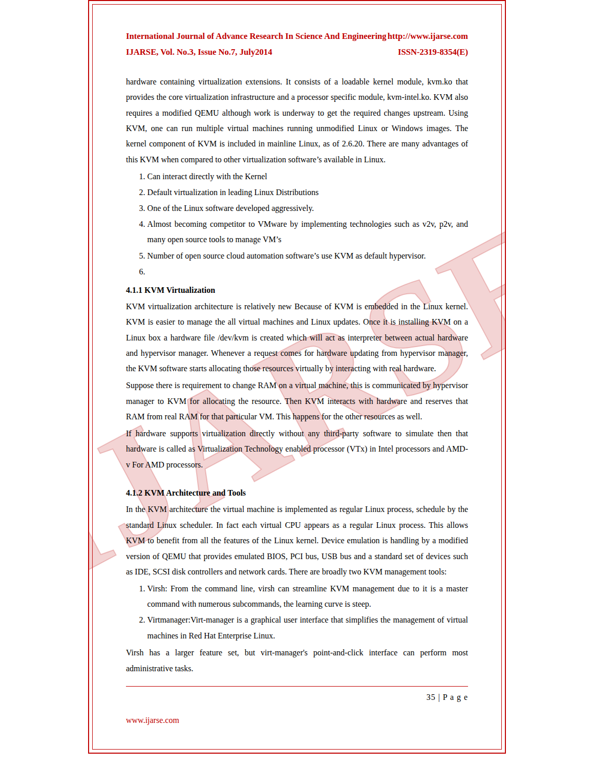International Journal of Advance Research In Science And Engineering http://www.ijarse.com
IJARSE, Vol. No.3, Issue No.7, July2014 ISSN-2319-8354(E)
IJARSE
hardware containing virtualization extensions. It consists of a loadable kernel module, kvm.ko that provides the core virtualization infrastructure and a processor specific module, kvm-intel.ko. KVM also requires a modified QEMU although work is underway to get the required changes upstream. Using KVM, one can run multiple virtual machines running unmodified Linux or Windows images. The kernel component of KVM is included in mainline Linux, as of 2.6.20. There are many advantages of this KVM when compared to other virtualization software’s available in Linux.
Can interact directly with the Kernel
Default virtualization in leading Linux Distributions
One of the Linux software developed aggressively.
Almost becoming competitor to VMware by implementing technologies such as v2v, p2v, and many open source tools to manage VM’s
Number of open source cloud automation software’s use KVM as default hypervisor.
4.1.1 KVM Virtualization
KVM virtualization architecture is relatively new Because of KVM is embedded in the Linux kernel. KVM is easier to manage the all virtual machines and Linux updates. Once it is installing KVM on a Linux box a hardware file /dev/kvm is created which will act as interpreter between actual hardware and hypervisor manager. Whenever a request comes for hardware updating from hypervisor manager, the KVM software starts allocating those resources virtually by interacting with real hardware.
Suppose there is requirement to change RAM on a virtual machine, this is communicated by hypervisor manager to KVM for allocating the resource. Then KVM interacts with hardware and reserves that RAM from real RAM for that particular VM. This happens for the other resources as well.
If hardware supports virtualization directly without any third-party software to simulate then that hardware is called as Virtualization Technology enabled processor (VTx) in Intel processors and AMD-v For AMD processors.
4.1.2 KVM Architecture and Tools
In the KVM architecture the virtual machine is implemented as regular Linux process, schedule by the standard Linux scheduler. In fact each virtual CPU appears as a regular Linux process. This allows KVM to benefit from all the features of the Linux kernel. Device emulation is handling by a modified version of QEMU that provides emulated BIOS, PCI bus, USB bus and a standard set of devices such as IDE, SCSI disk controllers and network cards. There are broadly two KVM management tools:
Virsh: From the command line, virsh can streamline KVM management due to it is a master command with numerous subcommands, the learning curve is steep.
Virtmanager:Virt-manager is a graphical user interface that simplifies the management of virtual machines in Red Hat Enterprise Linux.
Virsh has a larger feature set, but virt-manager's point-and-click interface can perform most administrative tasks.
35 | P a g e
www.ijarse.com